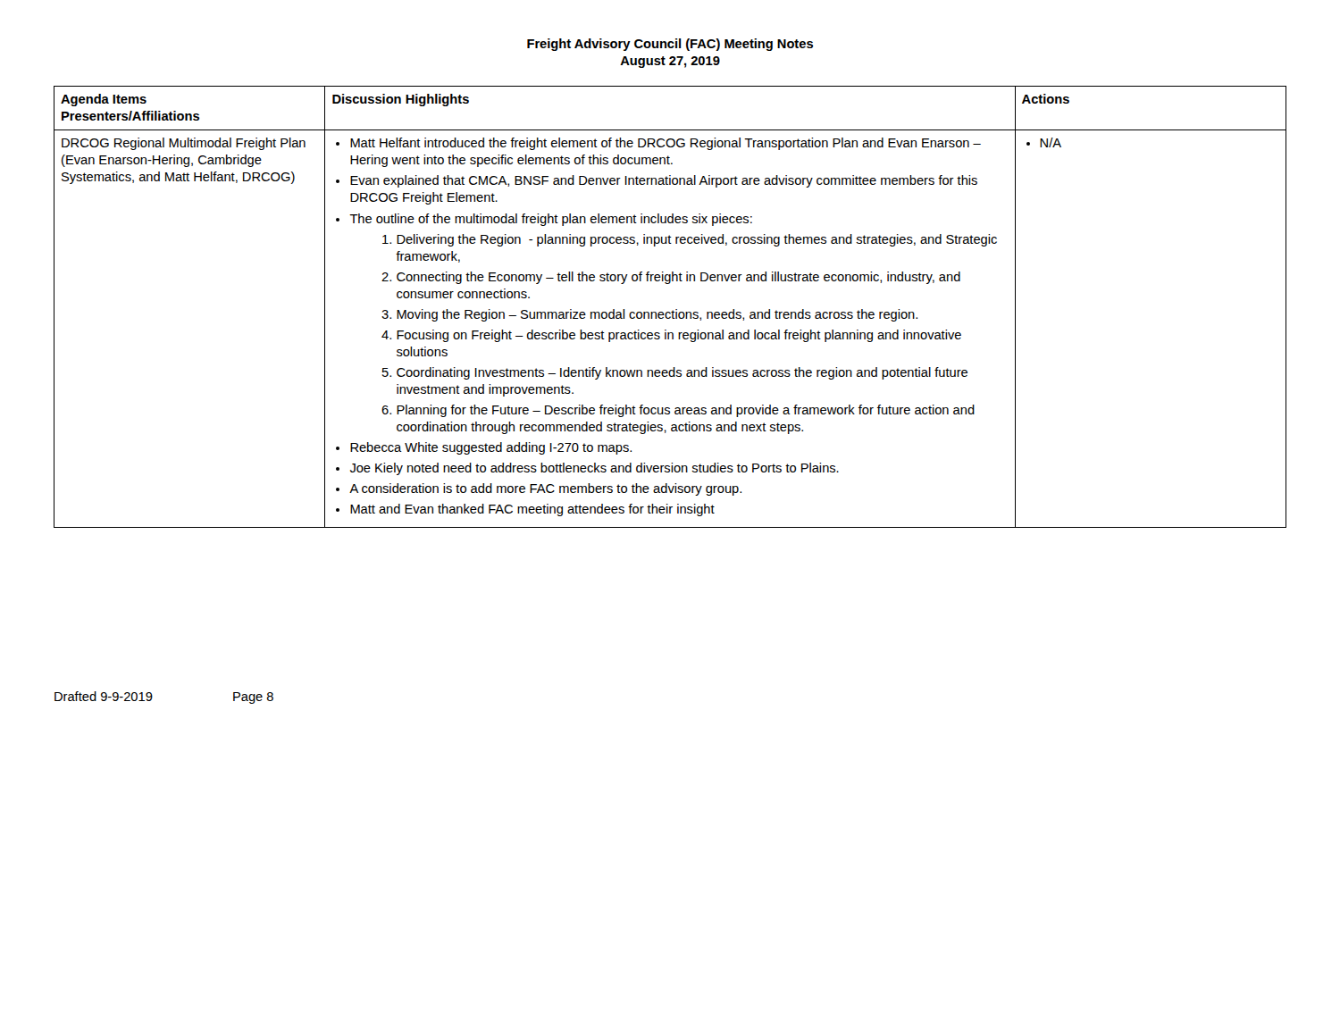Freight Advisory Council (FAC) Meeting Notes
August 27, 2019
| Agenda Items Presenters/Affiliations | Discussion Highlights | Actions |
| --- | --- | --- |
| DRCOG Regional Multimodal Freight Plan (Evan Enarson-Hering, Cambridge Systematics, and Matt Helfant, DRCOG) | Matt Helfant introduced the freight element of the DRCOG Regional Transportation Plan and Evan Enarson –Hering went into the specific elements of this document. Evan explained that CMCA, BNSF and Denver International Airport are advisory committee members for this DRCOG Freight Element. The outline of the multimodal freight plan element includes six pieces: Delivering the Region - planning process, input received, crossing themes and strategies, and Strategic framework, Connecting the Economy – tell the story of freight in Denver and illustrate economic, industry, and consumer connections. Moving the Region – Summarize modal connections, needs, and trends across the region. Focusing on Freight – describe best practices in regional and local freight planning and innovative solutions Coordinating Investments – Identify known needs and issues across the region and potential future investment and improvements. Planning for the Future – Describe freight focus areas and provide a framework for future action and coordination through recommended strategies, actions and next steps. Rebecca White suggested adding I-270 to maps. Joe Kiely noted need to address bottlenecks and diversion studies to Ports to Plains. A consideration is to add more FAC members to the advisory group. Matt and Evan thanked FAC meeting attendees for their insight | N/A |
Drafted 9-9-2019
Page 8